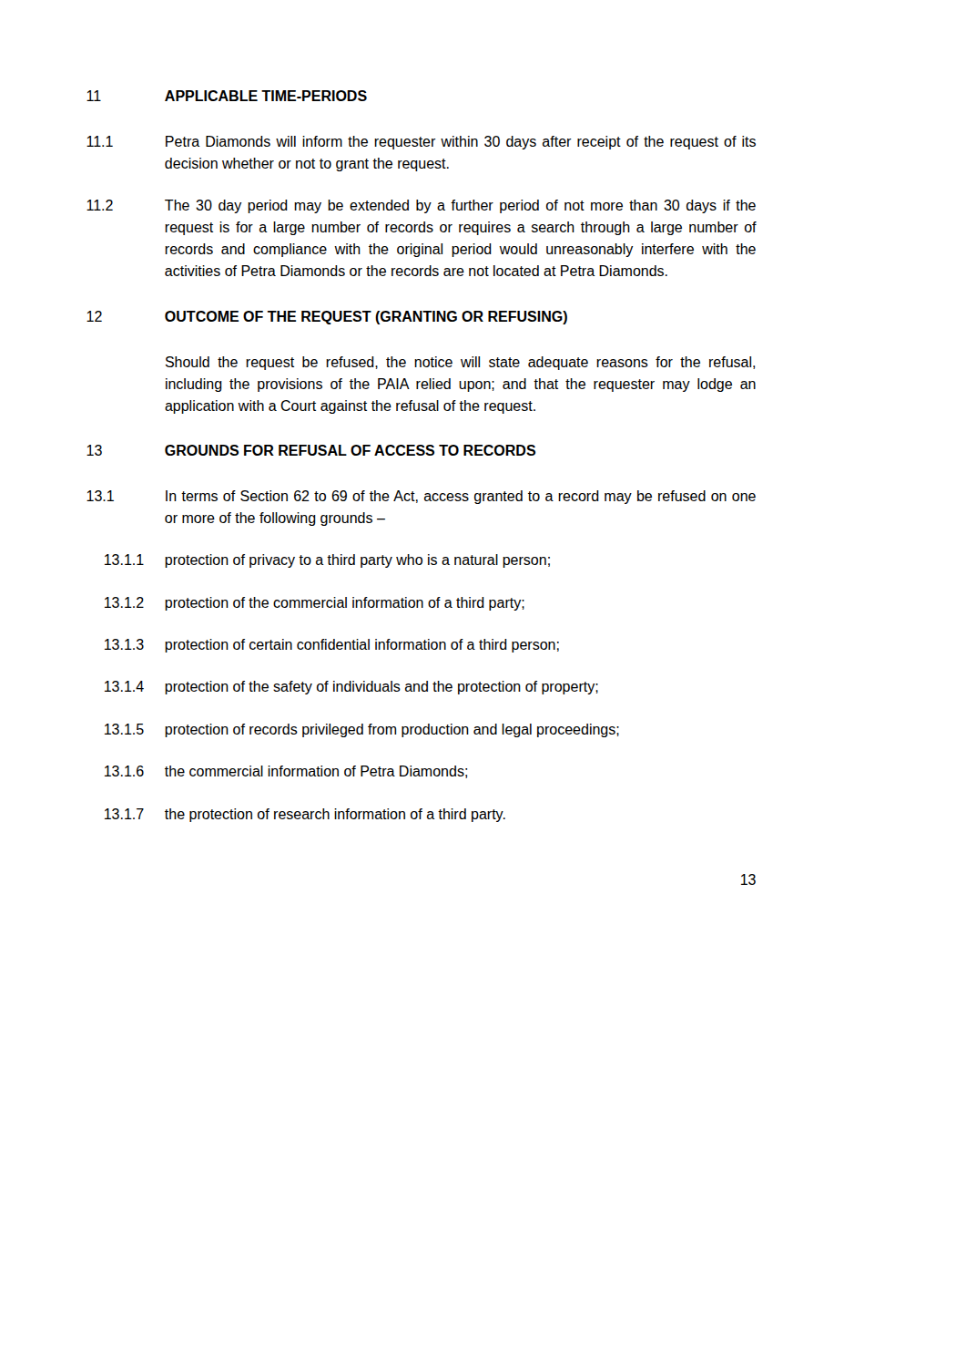11
Applicable Time-Periods
11.1
Petra Diamonds will inform the requester within 30 days after receipt of the request of its decision whether or not to grant the request.
11.2
The 30 day period may be extended by a further period of not more than 30 days if the request is for a large number of records or requires a search through a large number of records and compliance with the original period would unreasonably interfere with the activities of Petra Diamonds or the records are not located at Petra Diamonds.
12
Outcome of the Request (Granting or Refusing)
Should the request be refused, the notice will state adequate reasons for the refusal, including the provisions of the PAIA relied upon; and that the requester may lodge an application with a Court against the refusal of the request.
13
Grounds for Refusal of Access to Records
13.1
In terms of Section 62 to 69 of the Act, access granted to a record may be refused on one or more of the following grounds –
13.1.1
protection of privacy to a third party who is a natural person;
13.1.2
protection of the commercial information of a third party;
13.1.3
protection of certain confidential information of a third person;
13.1.4
protection of the safety of individuals and the protection of property;
13.1.5
protection of records privileged from production and legal proceedings;
13.1.6
the commercial information of Petra Diamonds;
13.1.7
the protection of research information of a third party.
13